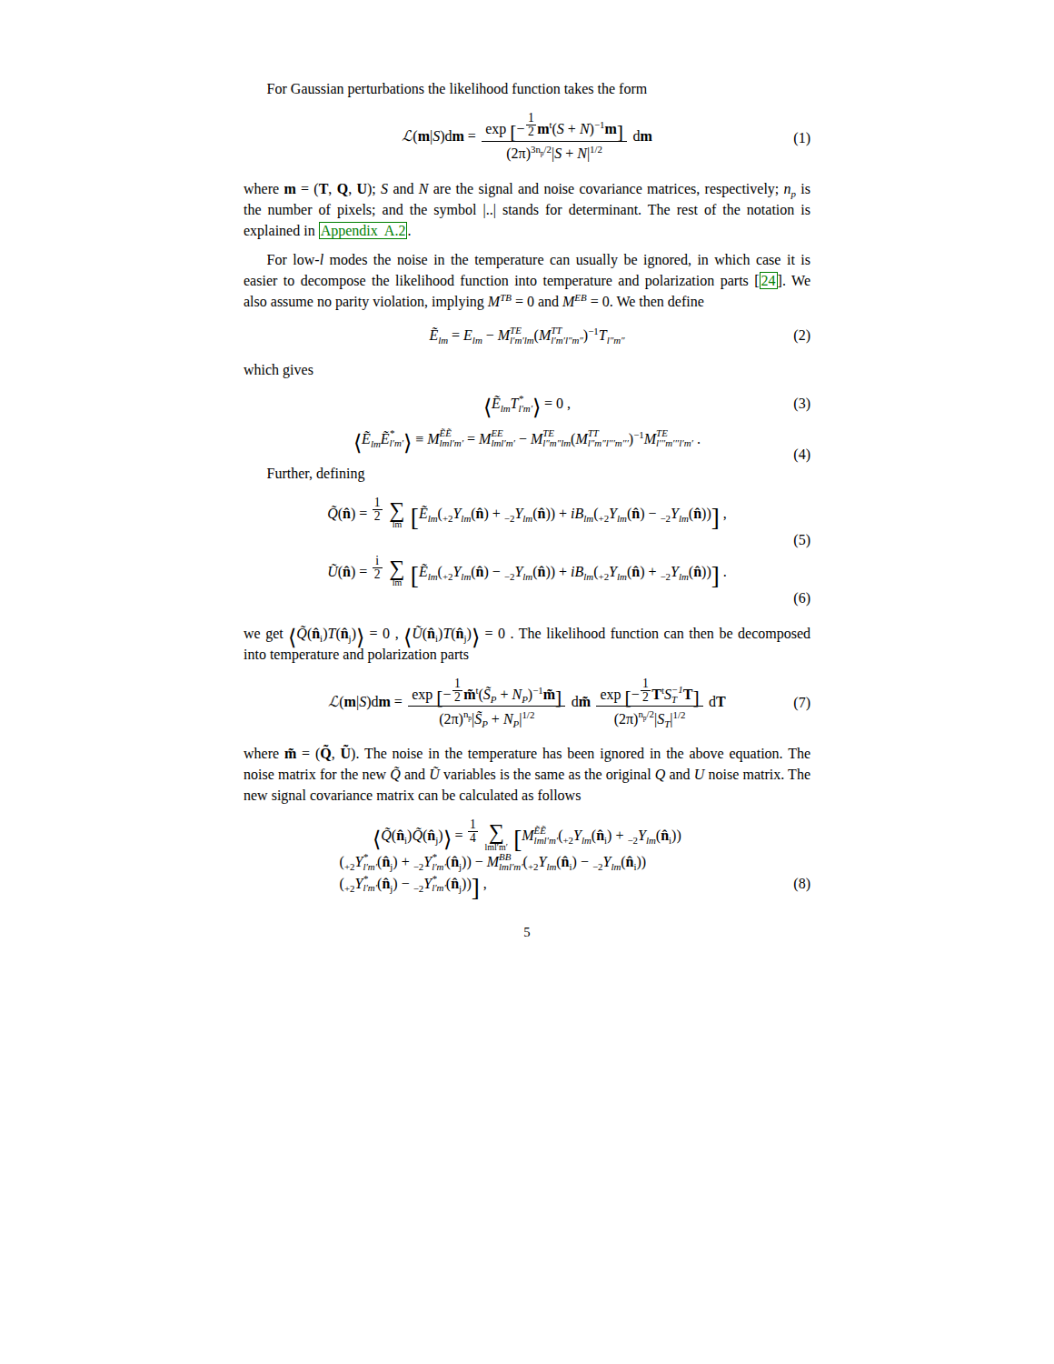For Gaussian perturbations the likelihood function takes the form
ℒ(m|S)dm = exp [−12 mt(S + N)−1m] (2π)3np/2|S + N|1/2 dm (1)
where m = (T, Q, U); S and N are the signal and noise covariance matrices, respectively; np is the number of pixels; and the symbol |..| stands for determinant. The rest of the notation is explained in Appendix A.2.
For low-l modes the noise in the temperature can usually be ignored, in which case it is easier to decompose the likelihood function into temperature and polarization parts [24]. We also assume no parity violation, implying MTB = 0 and MEB = 0. We then define
Ẽlm = Elm − MTE l′m′lm(MTT l′m′l″m″)−1Tl″m″ (2)
which gives
⟨ẼlmT*l′m′⟩ = 0 , (3)
⟨ẼlmẼ*l′m′⟩ ≡ MẼẼ lml′m′ = MEE lml′m′ − MTE l″m″lm(MTT l″m″l′′′m′′′)−1MTE l′′′m′′′l′m′ . (4)
Further, defining
Q̃(n̂) = 12 ∑lm [Ẽlm(+2Ylm(n̂) + −2Ylm(n̂)) + iBlm(+2Ylm(n̂) − −2Ylm(n̂))] ,
(5)
Ũ(n̂) = i 2 ∑lm [Ẽlm(+2Ylm(n̂) − −2Ylm(n̂)) + iBlm(+2Ylm(n̂) + −2Ylm(n̂))] .
(6)
we get ⟨Q̃(n̂i)T(n̂j)⟩ = 0 , ⟨Ũ(n̂i)T(n̂j)⟩ = 0 . The likelihood function can then be decomposed into temperature and polarization parts
ℒ(m|S)dm = exp [−12 m̃t(S̃P + NP)−1m̃] (2π)np|S̃P + NP|1/2 dm̃ exp [−12 TtS−1 T T] (2π)np/2|ST|1/2 dT (7)
where m̃ = (Q̃, Ũ). The noise in the temperature has been ignored in the above equation. The noise matrix for the new Q̃ and Ũ variables is the same as the original Q and U noise matrix. The new signal covariance matrix can be calculated as follows
⟨Q̃(n̂i)Q̃(n̂j)⟩ = 14 ∑lml′m′ [MẼẼ lml′m′(+2Ylm(n̂i) + −2Ylm(n̂i))
(+2Y*l′m′(n̂j) + −2Y*l′m′(n̂j)) − MBB lml′m′(+2Ylm(n̂i) − −2Ylm(n̂i))
(+2Y*l′m′(n̂j) − −2Y*l′m′(n̂j))] ,
(8)
5